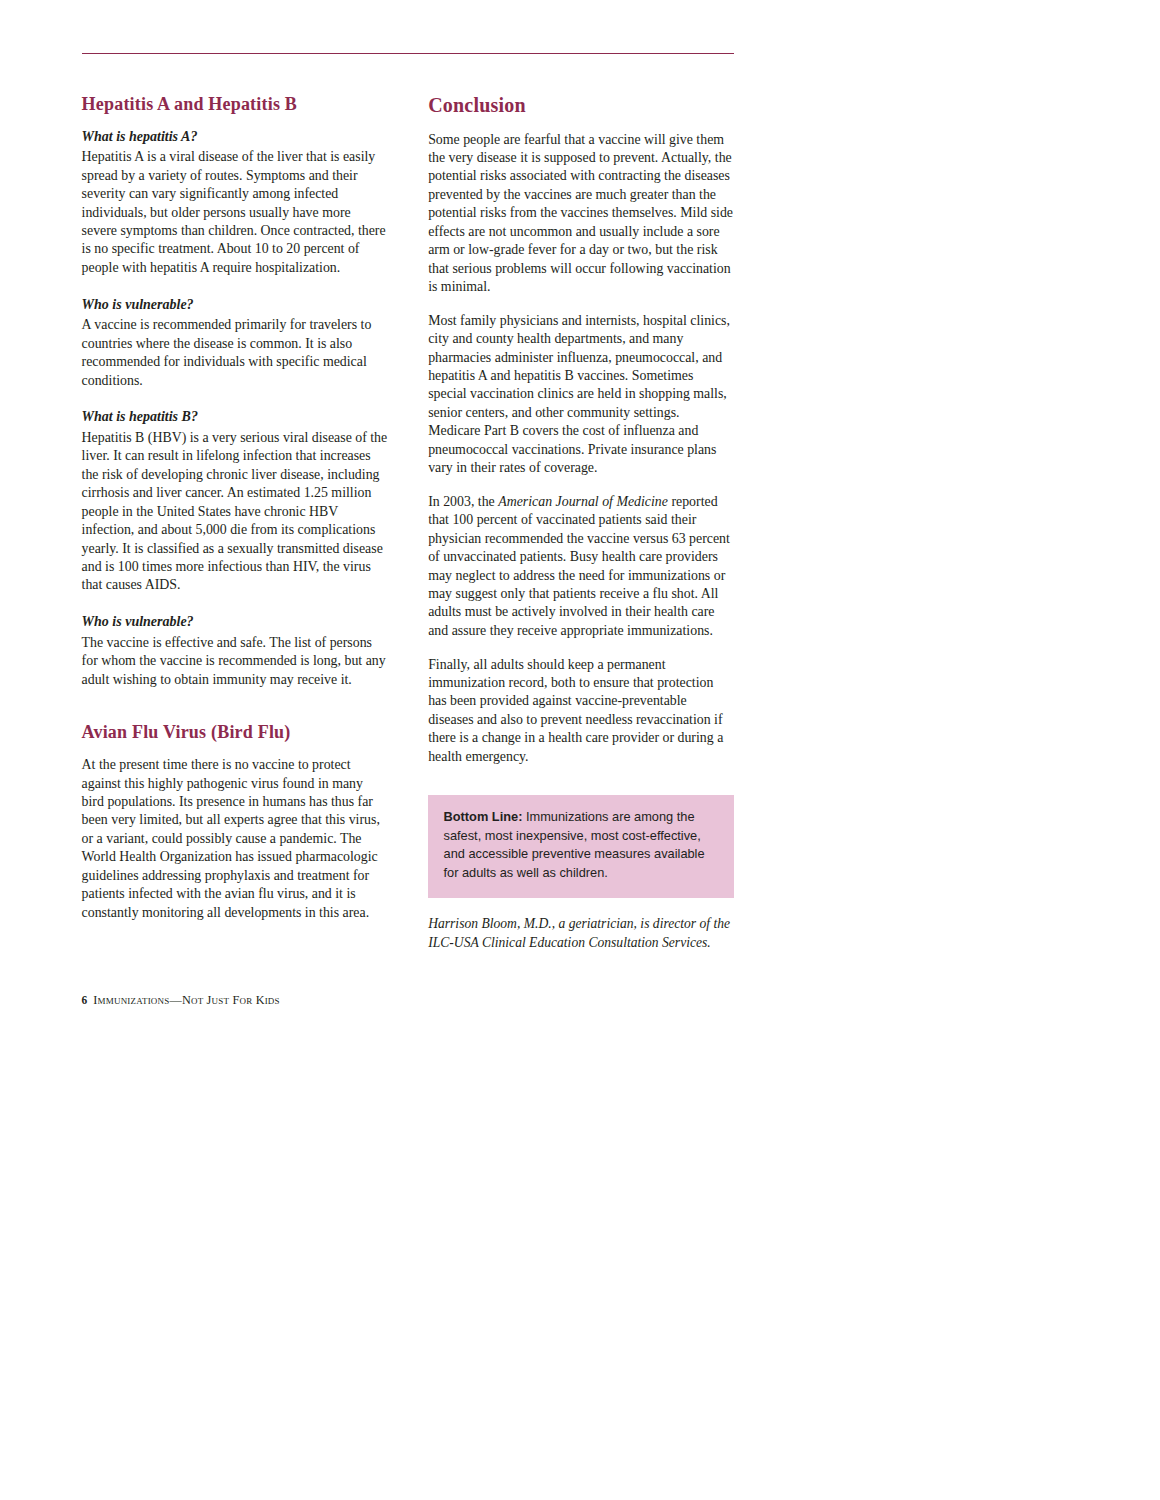Hepatitis A and Hepatitis B
What is hepatitis A?
Hepatitis A is a viral disease of the liver that is easily spread by a variety of routes. Symptoms and their severity can vary significantly among infected individuals, but older persons usually have more severe symptoms than children. Once contracted, there is no specific treatment. About 10 to 20 percent of people with hepatitis A require hospitalization.
Who is vulnerable?
A vaccine is recommended primarily for travelers to countries where the disease is common. It is also recommended for individuals with specific medical conditions.
What is hepatitis B?
Hepatitis B (HBV) is a very serious viral disease of the liver. It can result in lifelong infection that increases the risk of developing chronic liver disease, including cirrhosis and liver cancer. An estimated 1.25 million people in the United States have chronic HBV infection, and about 5,000 die from its complications yearly. It is classified as a sexually transmitted disease and is 100 times more infectious than HIV, the virus that causes AIDS.
Who is vulnerable?
The vaccine is effective and safe. The list of persons for whom the vaccine is recommended is long, but any adult wishing to obtain immunity may receive it.
Avian Flu Virus (Bird Flu)
At the present time there is no vaccine to protect against this highly pathogenic virus found in many bird populations. Its presence in humans has thus far been very limited, but all experts agree that this virus, or a variant, could possibly cause a pandemic. The World Health Organization has issued pharmacologic guidelines addressing prophylaxis and treatment for patients infected with the avian flu virus, and it is constantly monitoring all developments in this area.
Conclusion
Some people are fearful that a vaccine will give them the very disease it is supposed to prevent. Actually, the potential risks associated with contracting the diseases prevented by the vaccines are much greater than the potential risks from the vaccines themselves. Mild side effects are not uncommon and usually include a sore arm or low-grade fever for a day or two, but the risk that serious problems will occur following vaccination is minimal.
Most family physicians and internists, hospital clinics, city and county health departments, and many pharmacies administer influenza, pneumococcal, and hepatitis A and hepatitis B vaccines. Sometimes special vaccination clinics are held in shopping malls, senior centers, and other community settings. Medicare Part B covers the cost of influenza and pneumococcal vaccinations. Private insurance plans vary in their rates of coverage.
In 2003, the American Journal of Medicine reported that 100 percent of vaccinated patients said their physician recommended the vaccine versus 63 percent of unvaccinated patients. Busy health care providers may neglect to address the need for immunizations or may suggest only that patients receive a flu shot. All adults must be actively involved in their health care and assure they receive appropriate immunizations.
Finally, all adults should keep a permanent immunization record, both to ensure that protection has been provided against vaccine-preventable diseases and also to prevent needless revaccination if there is a change in a health care provider or during a health emergency.
Bottom Line: Immunizations are among the safest, most inexpensive, most cost-effective, and accessible preventive measures available for adults as well as children.
Harrison Bloom, M.D., a geriatrician, is director of the ILC-USA Clinical Education Consultation Services.
6 Immunizations—Not Just For Kids